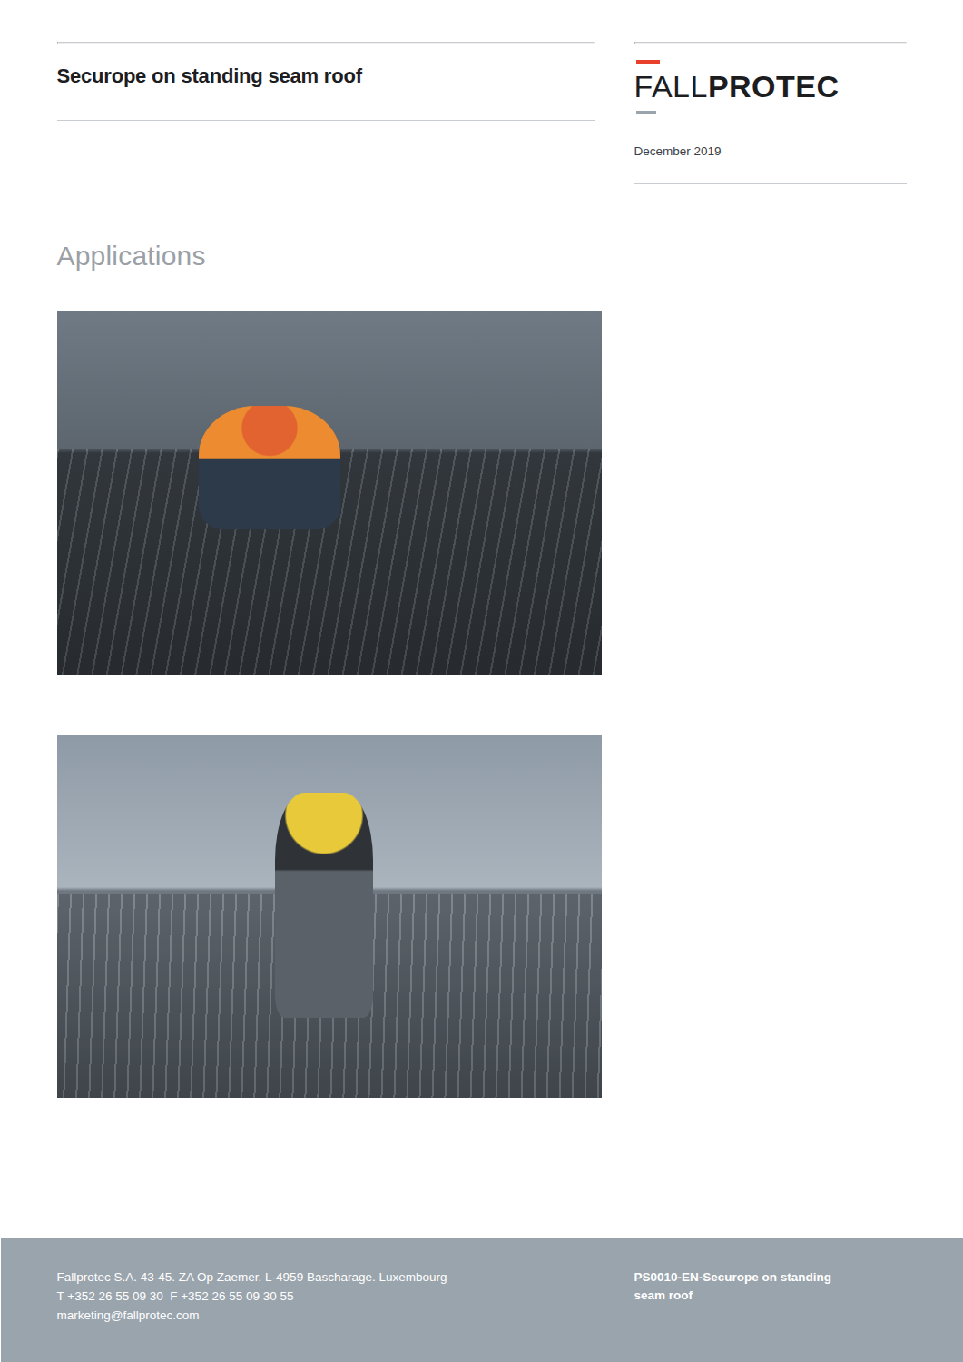Securope on standing seam roof
FALLPROTEC
December 2019
Applications
Technician installing a Securope anchor on a standing seam metal roof.
Worker connected to a Securope lifeline walking along a standing seam roof.
Fallprotec S.A. 43-45. ZA Op Zaemer. L-4959 Bascharage. Luxembourg
T +352 26 55 09 30 F +352 26 55 09 30 55
marketing@fallprotec.com
PS0010-EN-Securope on standing
seam roof